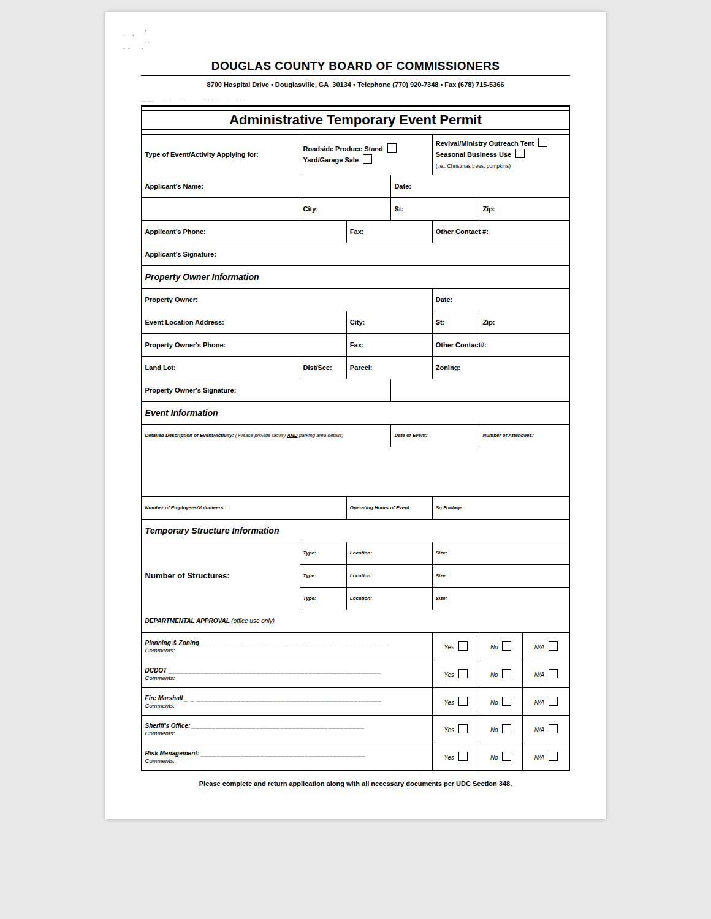, . ’
..
·· ·
DOUGLAS COUNTY BOARD OF COMMISSIONERS
8700 Hospital Drive • Douglasville, GA 30134 • Telephone (770) 920-7348 • Fax (678) 715-5366
…… ··· ·· ···· · ···
| Administrative Temporary Event Permit |
| Type of Event/Activity Applying for: | Roadside Produce Stand Yard/Garage Sale | Revival/Ministry Outreach Tent Seasonal Business Use (i.e., Christmas trees, pumpkins) |
| Applicant's Name: | Date: |
| | City: | St: | Zip: |
| Applicant's Phone: | Fax: | Other Contact #: |
| Applicant's Signature: |
| Property Owner Information |
| Property Owner: | Date: |
| Event Location Address: | City: | St: | Zip: |
| Property Owner's Phone: | Fax: | Other Contact#: |
| Land Lot: | Dist/Sec: | Parcel: | Zoning: |
| Property Owner's Signature: | |
| Event Information |
| Detailed Description of Event/Activity: ( Please provide facility AND parking area details) | Date of Event: | Number of Attendees: |
| Number of Employees/Volunteers : | Operating Hours of Event: | Sq Footage: |
| Temporary Structure Information |
| Number of Structures: | Type: | Location: | Size: |
| Type: | Location: | Size: |
| Type: | Location: | Size: |
| DEPARTMENTAL APPROVAL (office use only) |
| Planning & Zoning _______________________________________________ Comments: | Yes | No | N/A |
| DCDOT _____________________________________________________ Comments: | Yes | No | N/A |
| Fire Marshall _ _ ______________________________________________ Comments: | Yes | No | N/A |
| Sheriff's Office: ___________________________________________ Comments: | Yes | No | N/A |
| Risk Management: _________________________________________ Comments: | Yes | No | N/A |
Please complete and return application along with all necessary documents per UDC Section 348.